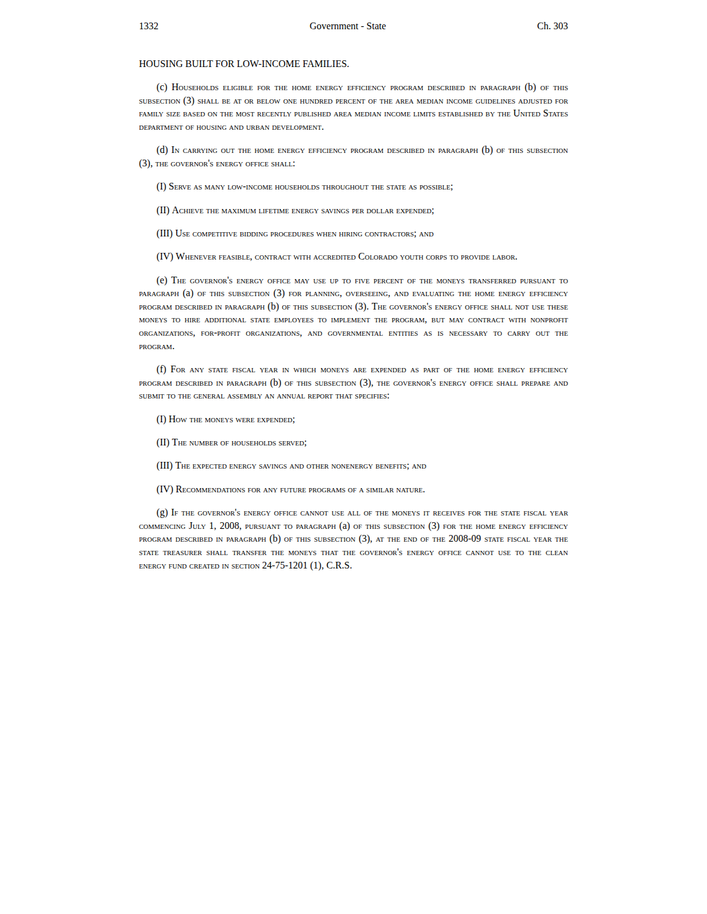1332 Government - State Ch. 303
HOUSING BUILT FOR LOW-INCOME FAMILIES.
(c) Households eligible for the home energy efficiency program described in paragraph (b) of this subsection (3) shall be at or below one hundred percent of the area median income guidelines adjusted for family size based on the most recently published area median income limits established by the United States department of housing and urban development.
(d) In carrying out the home energy efficiency program described in paragraph (b) of this subsection (3), the governor's energy office shall:
(I) Serve as many low-income households throughout the state as possible;
(II) Achieve the maximum lifetime energy savings per dollar expended;
(III) Use competitive bidding procedures when hiring contractors; and
(IV) Whenever feasible, contract with accredited Colorado youth corps to provide labor.
(e) The governor's energy office may use up to five percent of the moneys transferred pursuant to paragraph (a) of this subsection (3) for planning, overseeing, and evaluating the home energy efficiency program described in paragraph (b) of this subsection (3). The governor's energy office shall not use these moneys to hire additional state employees to implement the program, but may contract with nonprofit organizations, for-profit organizations, and governmental entities as is necessary to carry out the program.
(f) For any state fiscal year in which moneys are expended as part of the home energy efficiency program described in paragraph (b) of this subsection (3), the governor's energy office shall prepare and submit to the general assembly an annual report that specifies:
(I) How the moneys were expended;
(II) The number of households served;
(III) The expected energy savings and other nonenergy benefits; and
(IV) Recommendations for any future programs of a similar nature.
(g) If the governor's energy office cannot use all of the moneys it receives for the state fiscal year commencing July 1, 2008, pursuant to paragraph (a) of this subsection (3) for the home energy efficiency program described in paragraph (b) of this subsection (3), at the end of the 2008-09 state fiscal year the state treasurer shall transfer the moneys that the governor's energy office cannot use to the clean energy fund created in section 24-75-1201 (1), C.R.S.